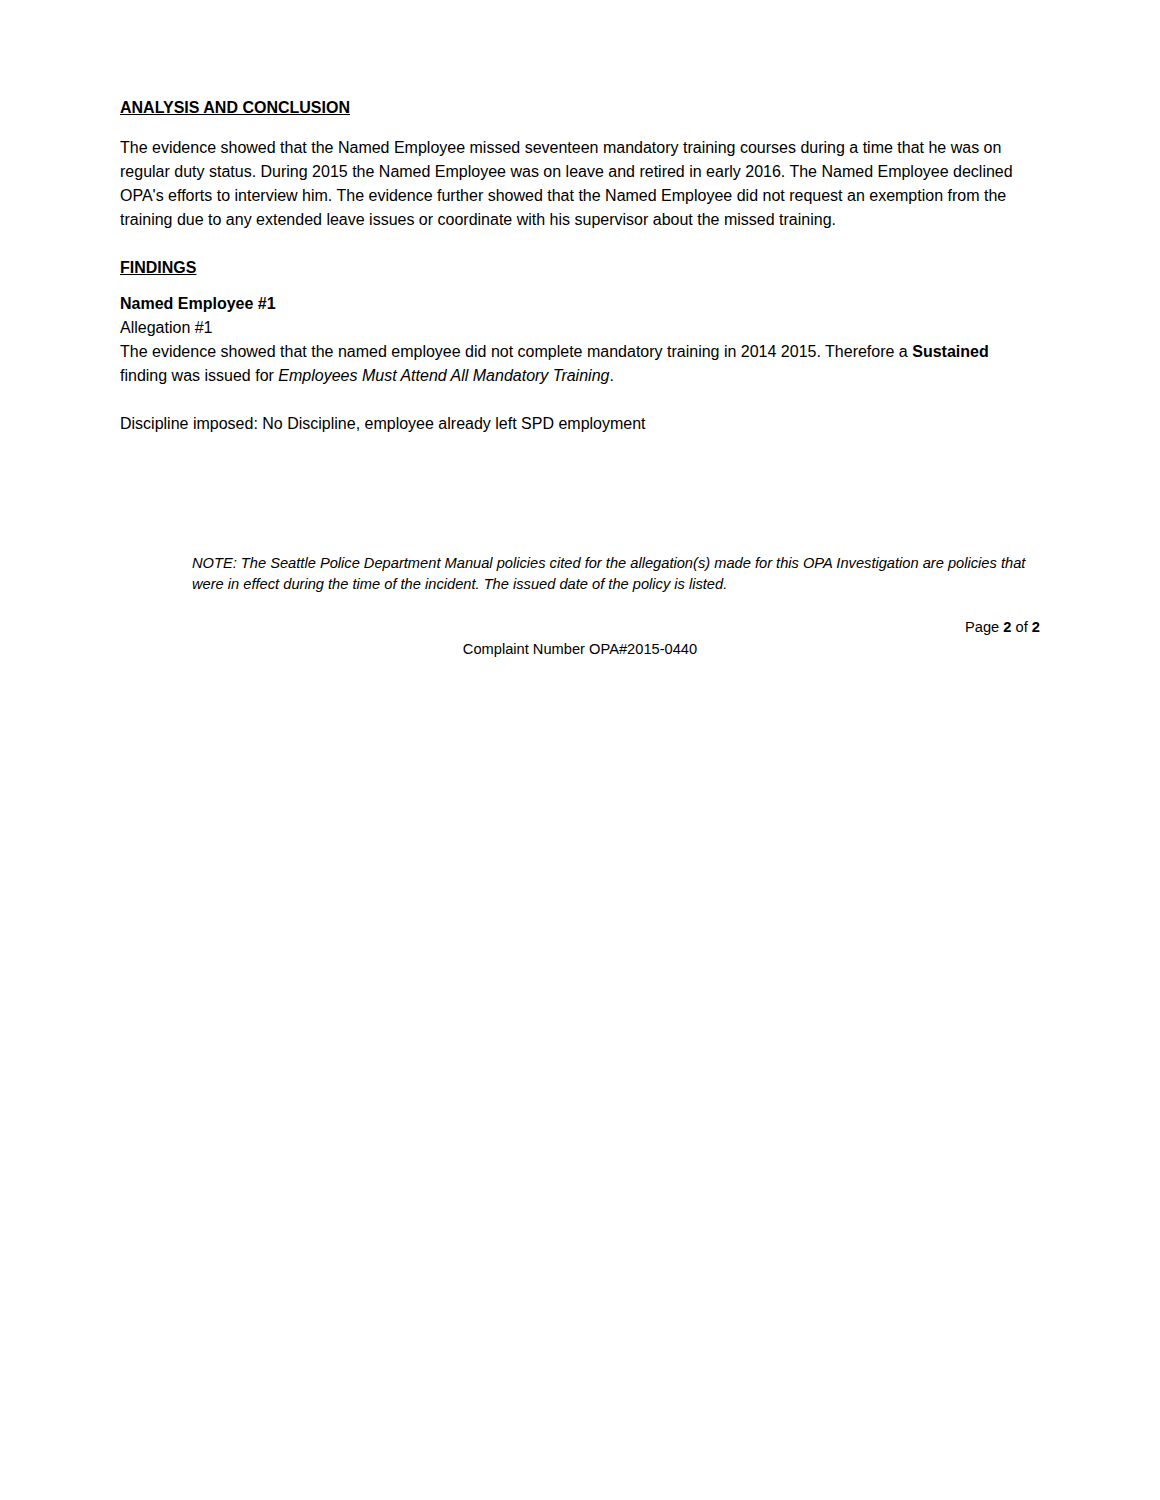ANALYSIS AND CONCLUSION
The evidence showed that the Named Employee missed seventeen mandatory training courses during a time that he was on regular duty status. During 2015 the Named Employee was on leave and retired in early 2016. The Named Employee declined OPA's efforts to interview him. The evidence further showed that the Named Employee did not request an exemption from the training due to any extended leave issues or coordinate with his supervisor about the missed training.
FINDINGS
Named Employee #1
Allegation #1
The evidence showed that the named employee did not complete mandatory training in 2014 2015. Therefore a Sustained finding was issued for Employees Must Attend All Mandatory Training.
Discipline imposed: No Discipline, employee already left SPD employment
NOTE: The Seattle Police Department Manual policies cited for the allegation(s) made for this OPA Investigation are policies that were in effect during the time of the incident. The issued date of the policy is listed.
Page 2 of 2
Complaint Number OPA#2015-0440